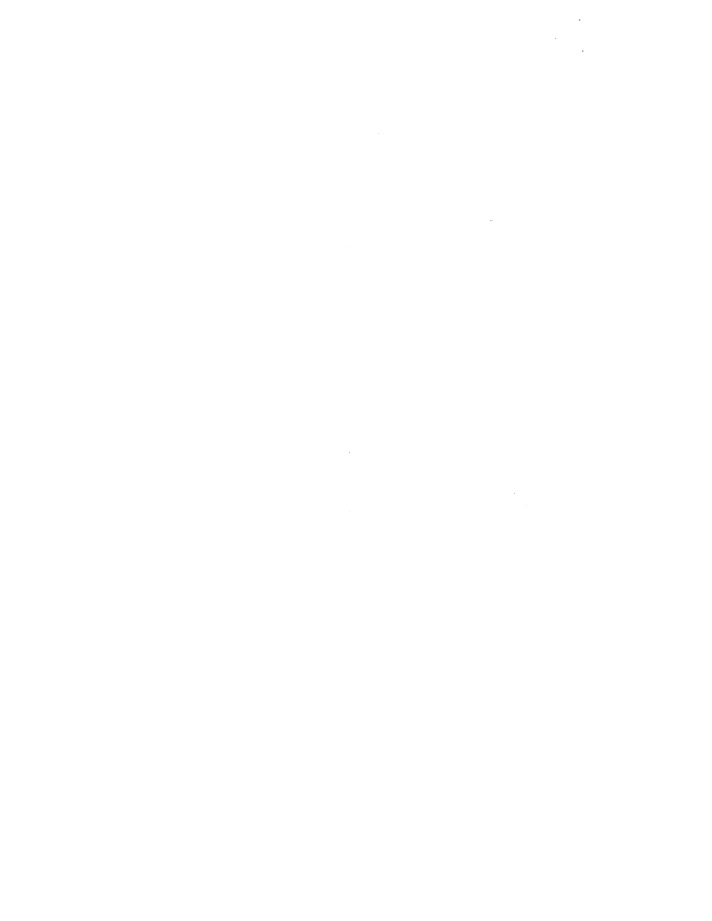• · ‘ · · ·· · · · · · · ·